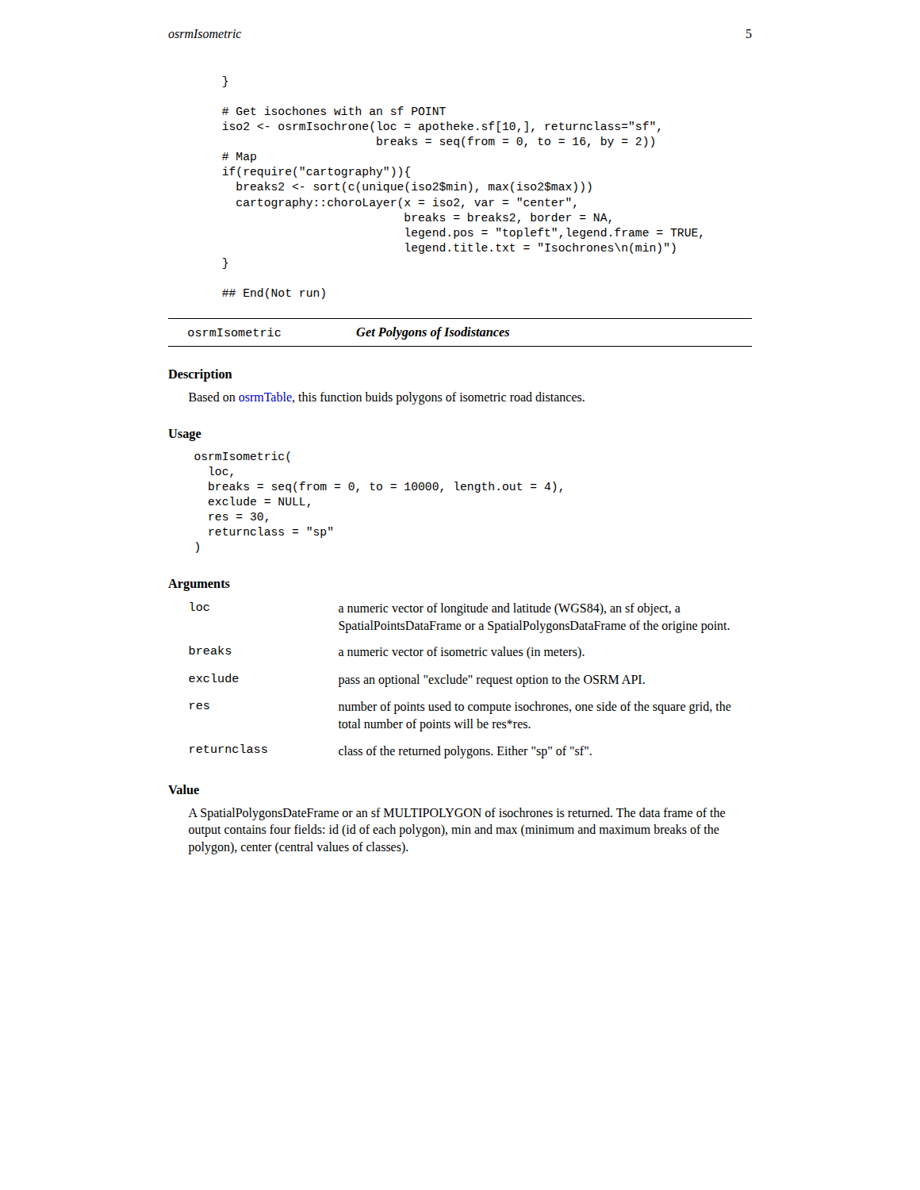osrmIsometric 5
    }

    # Get isochones with an sf POINT
    iso2 <- osrmIsochrone(loc = apotheke.sf[10,], returnclass="sf",
                          breaks = seq(from = 0, to = 16, by = 2))
    # Map
    if(require("cartography")){
      breaks2 <- sort(c(unique(iso2$min), max(iso2$max)))
      cartography::choroLayer(x = iso2, var = "center",
                              breaks = breaks2, border = NA,
                              legend.pos = "topleft",legend.frame = TRUE,
                              legend.title.txt = "Isochrones\n(min)")
    }

    ## End(Not run)
osrmIsometric Get Polygons of Isodistances
Description
Based on osrmTable, this function buids polygons of isometric road distances.
Usage
osrmIsometric(
  loc,
  breaks = seq(from = 0, to = 10000, length.out = 4),
  exclude = NULL,
  res = 30,
  returnclass = "sp"
)
Arguments
loc
a numeric vector of longitude and latitude (WGS84), an sf object, a SpatialPointsDataFrame or a SpatialPolygonsDataFrame of the origine point.
breaks
a numeric vector of isometric values (in meters).
exclude
pass an optional "exclude" request option to the OSRM API.
res
number of points used to compute isochrones, one side of the square grid, the total number of points will be res*res.
returnclass
class of the returned polygons. Either "sp" of "sf".
Value
A SpatialPolygonsDateFrame or an sf MULTIPOLYGON of isochrones is returned. The data frame of the output contains four fields: id (id of each polygon), min and max (minimum and maximum breaks of the polygon), center (central values of classes).